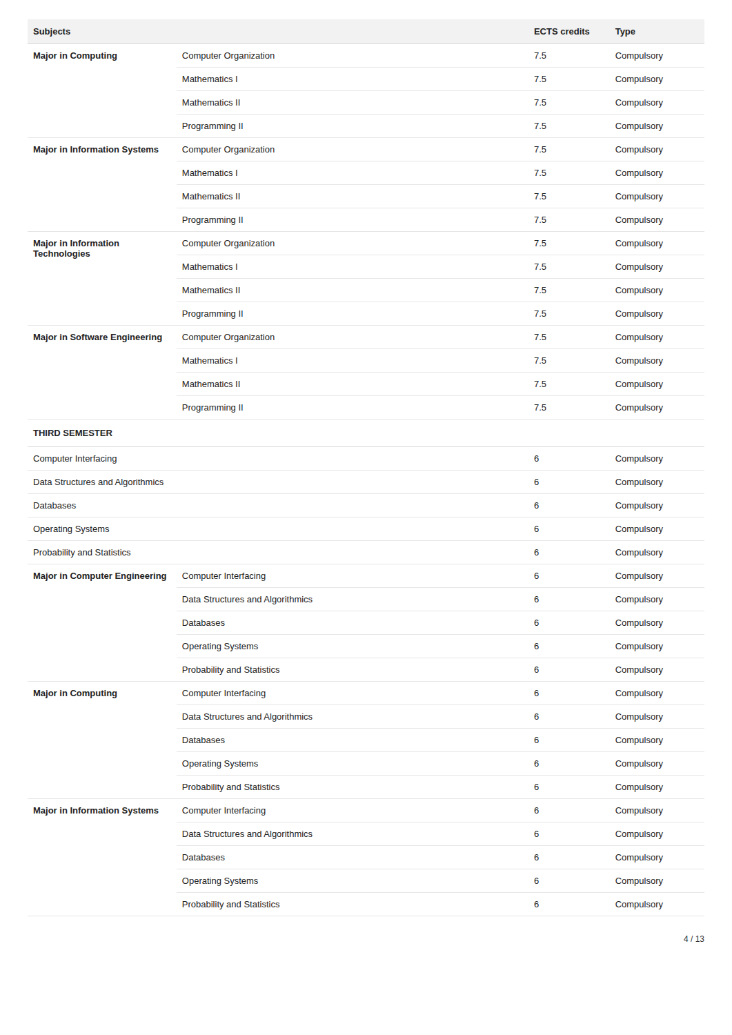| Subjects | | ECTS credits | Type |
| --- | --- | --- | --- |
| Major in Computing | Computer Organization | 7.5 | Compulsory |
| Mathematics I | 7.5 | Compulsory |
| Mathematics II | 7.5 | Compulsory |
| Programming II | 7.5 | Compulsory |
| Major in Information Systems | Computer Organization | 7.5 | Compulsory |
| Mathematics I | 7.5 | Compulsory |
| Mathematics II | 7.5 | Compulsory |
| Programming II | 7.5 | Compulsory |
| Major in Information Technologies | Computer Organization | 7.5 | Compulsory |
| Mathematics I | 7.5 | Compulsory |
| Mathematics II | 7.5 | Compulsory |
| Programming II | 7.5 | Compulsory |
| Major in Software Engineering | Computer Organization | 7.5 | Compulsory |
| Mathematics I | 7.5 | Compulsory |
| Mathematics II | 7.5 | Compulsory |
| Programming II | 7.5 | Compulsory |
| THIRD SEMESTER |
| Computer Interfacing | 6 | Compulsory |
| Data Structures and Algorithmics | 6 | Compulsory |
| Databases | 6 | Compulsory |
| Operating Systems | 6 | Compulsory |
| Probability and Statistics | 6 | Compulsory |
| Major in Computer Engineering | Computer Interfacing | 6 | Compulsory |
| Data Structures and Algorithmics | 6 | Compulsory |
| Databases | 6 | Compulsory |
| Operating Systems | 6 | Compulsory |
| Probability and Statistics | 6 | Compulsory |
| Major in Computing | Computer Interfacing | 6 | Compulsory |
| Data Structures and Algorithmics | 6 | Compulsory |
| Databases | 6 | Compulsory |
| Operating Systems | 6 | Compulsory |
| Probability and Statistics | 6 | Compulsory |
| Major in Information Systems | Computer Interfacing | 6 | Compulsory |
| Data Structures and Algorithmics | 6 | Compulsory |
| Databases | 6 | Compulsory |
| Operating Systems | 6 | Compulsory |
| Probability and Statistics | 6 | Compulsory |
4 / 13